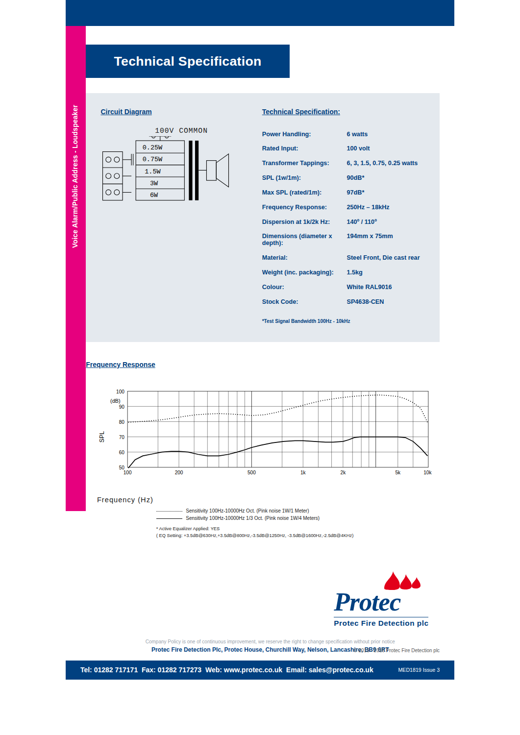Voice Alarm/Public Address - Loudspeaker
Technical Specification
Circuit Diagram
100V COMMON
0.25W 0.75W 1.5W 3W 6W
Technical Specification:
| Power Handling: | 6 watts |
| Rated Input: | 100 volt |
| Transformer Tappings: | 6, 3, 1.5, 0.75, 0.25 watts |
| SPL (1w/1m): | 90dB* |
| Max SPL (rated/1m): | 97dB* |
| Frequency Response: | 250Hz – 18kHz |
| Dispersion at 1k/2k Hz: | 140º / 110º |
| Dimensions (diameter x depth): | 194mm x 75mm |
| Material: | Steel Front, Die cast rear |
| Weight (inc. packaging): | 1.5kg |
| Colour: | White RAL9016 |
| Stock Code: | SP4638-CEN |
*Test Signal Bandwidth 100Hz - 10kHz
Frequency Response
SPL (dB) 100 90 80 70 60 50 100 200 500 1k 2k 5k 10k
Frequency (Hz)
Sensitivity 100Hz-10000Hz Oct. (Pink noise 1W/1 Meter)
Sensitivity 100Hz-10000Hz 1/3 Oct. (Pink noise 1W/4 Meters)
* Active Equalizer Applied: YES
( EQ Setting: +3.5dB@630Hz,+3.5dB@800Hz,-3.5dB@1250Hz, -3.5dB@1600Hz,-2.5dB@4KHz)
Protec
Protec Fire Detection plc
Company Policy is one of continuous improvement, we reserve the right to change specification without prior notice
Protec Fire Detection Plc, Protec House, Churchill Way, Nelson, Lancashire, BB9 6RT © 2013 - 2016 Protec Fire Detection plc
Tel: 01282 717171 Fax: 01282 717273 Web: www.protec.co.uk Email: sales@protec.co.uk MED1819 Issue 3